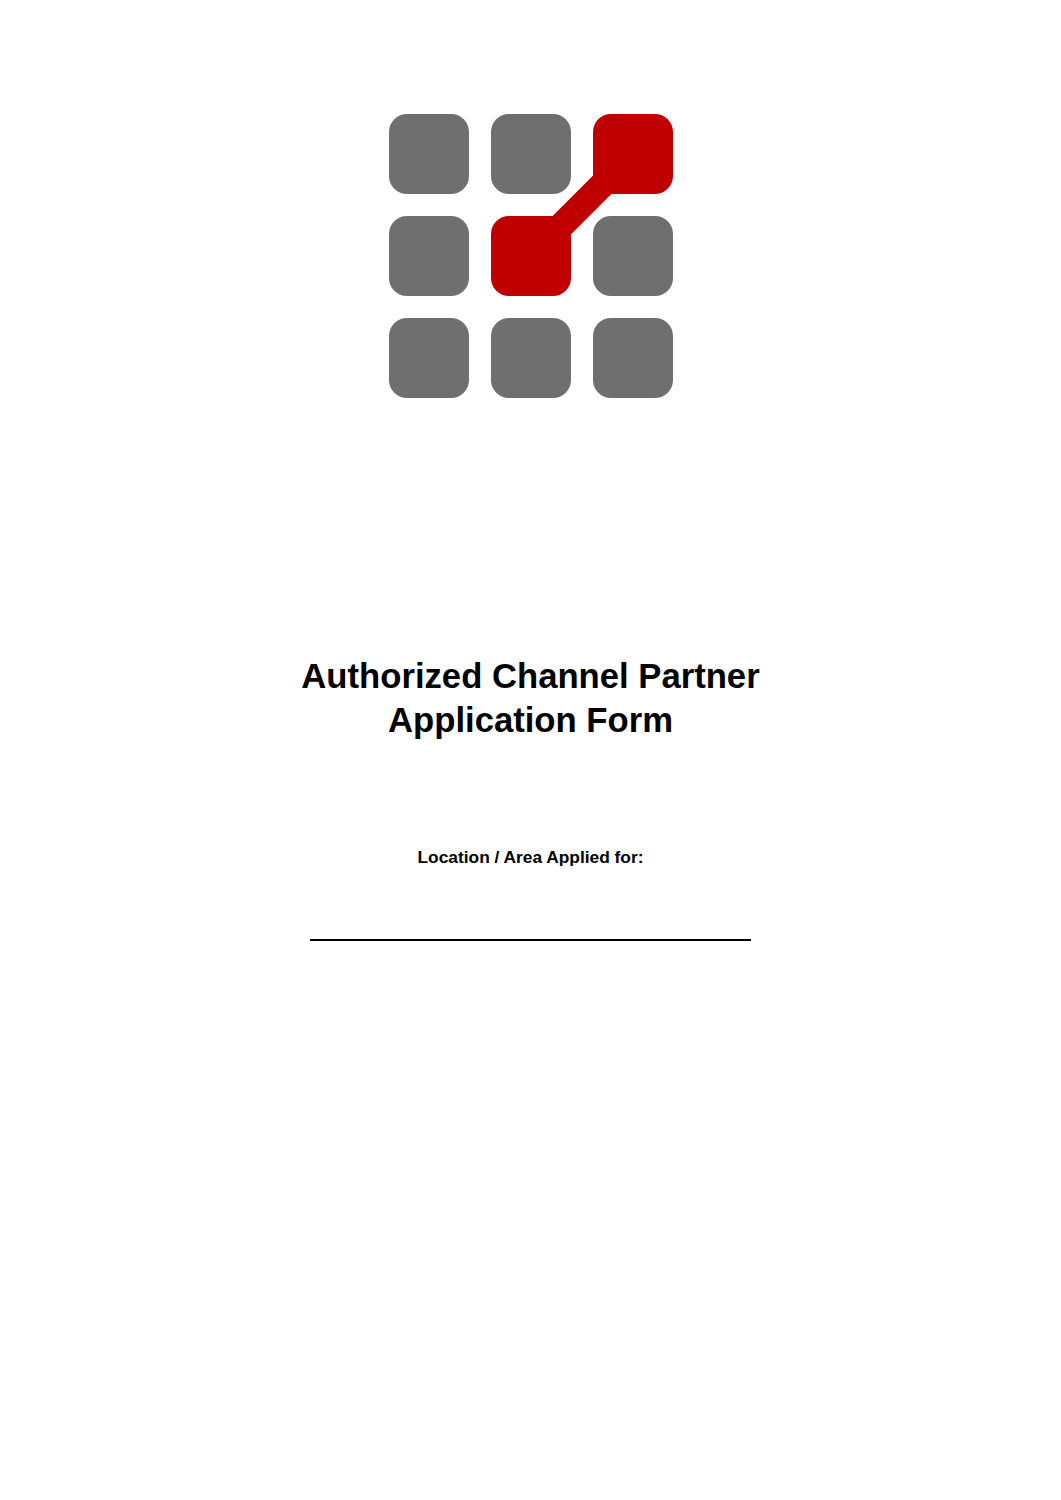Authorized Channel Partner
Application Form
Location / Area Applied for: